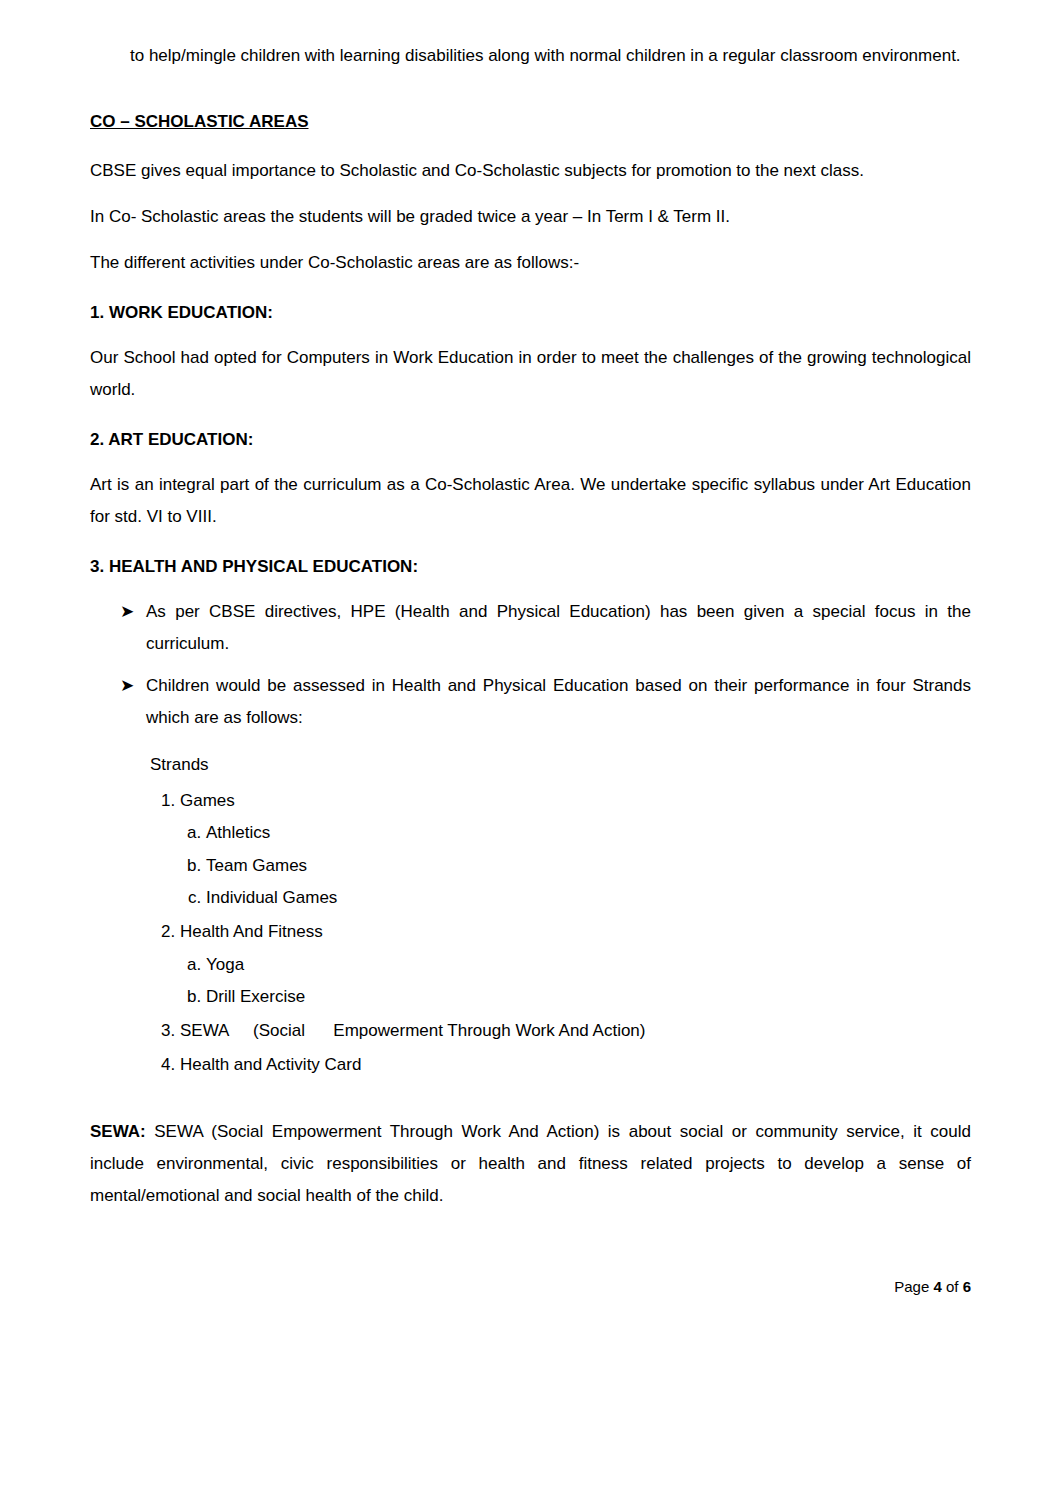to help/mingle children with learning disabilities along with normal children in a regular classroom environment.
CO – SCHOLASTIC AREAS
CBSE gives equal importance to Scholastic and Co-Scholastic subjects for promotion to the next class.
In Co- Scholastic areas the students will be graded twice a year – In Term I & Term II.
The different activities under Co-Scholastic areas are as follows:-
1. WORK EDUCATION:
Our School had opted for Computers in Work Education in order to meet the challenges of the growing technological world.
2. ART EDUCATION:
Art is an integral part of the curriculum as a Co-Scholastic Area. We undertake specific syllabus under Art Education for std. VI to VIII.
3. HEALTH AND PHYSICAL EDUCATION:
As per CBSE directives, HPE (Health and Physical Education) has been given a special focus in the curriculum.
Children would be assessed in Health and Physical Education based on their performance in four Strands which are as follows:
Strands
Games
Athletics
Team Games
Individual Games
Health And Fitness
Yoga
Drill Exercise
SEWA (Social Empowerment Through Work And Action)
Health and Activity Card
SEWA: SEWA (Social Empowerment Through Work And Action) is about social or community service, it could include environmental, civic responsibilities or health and fitness related projects to develop a sense of mental/emotional and social health of the child.
Page 4 of 6